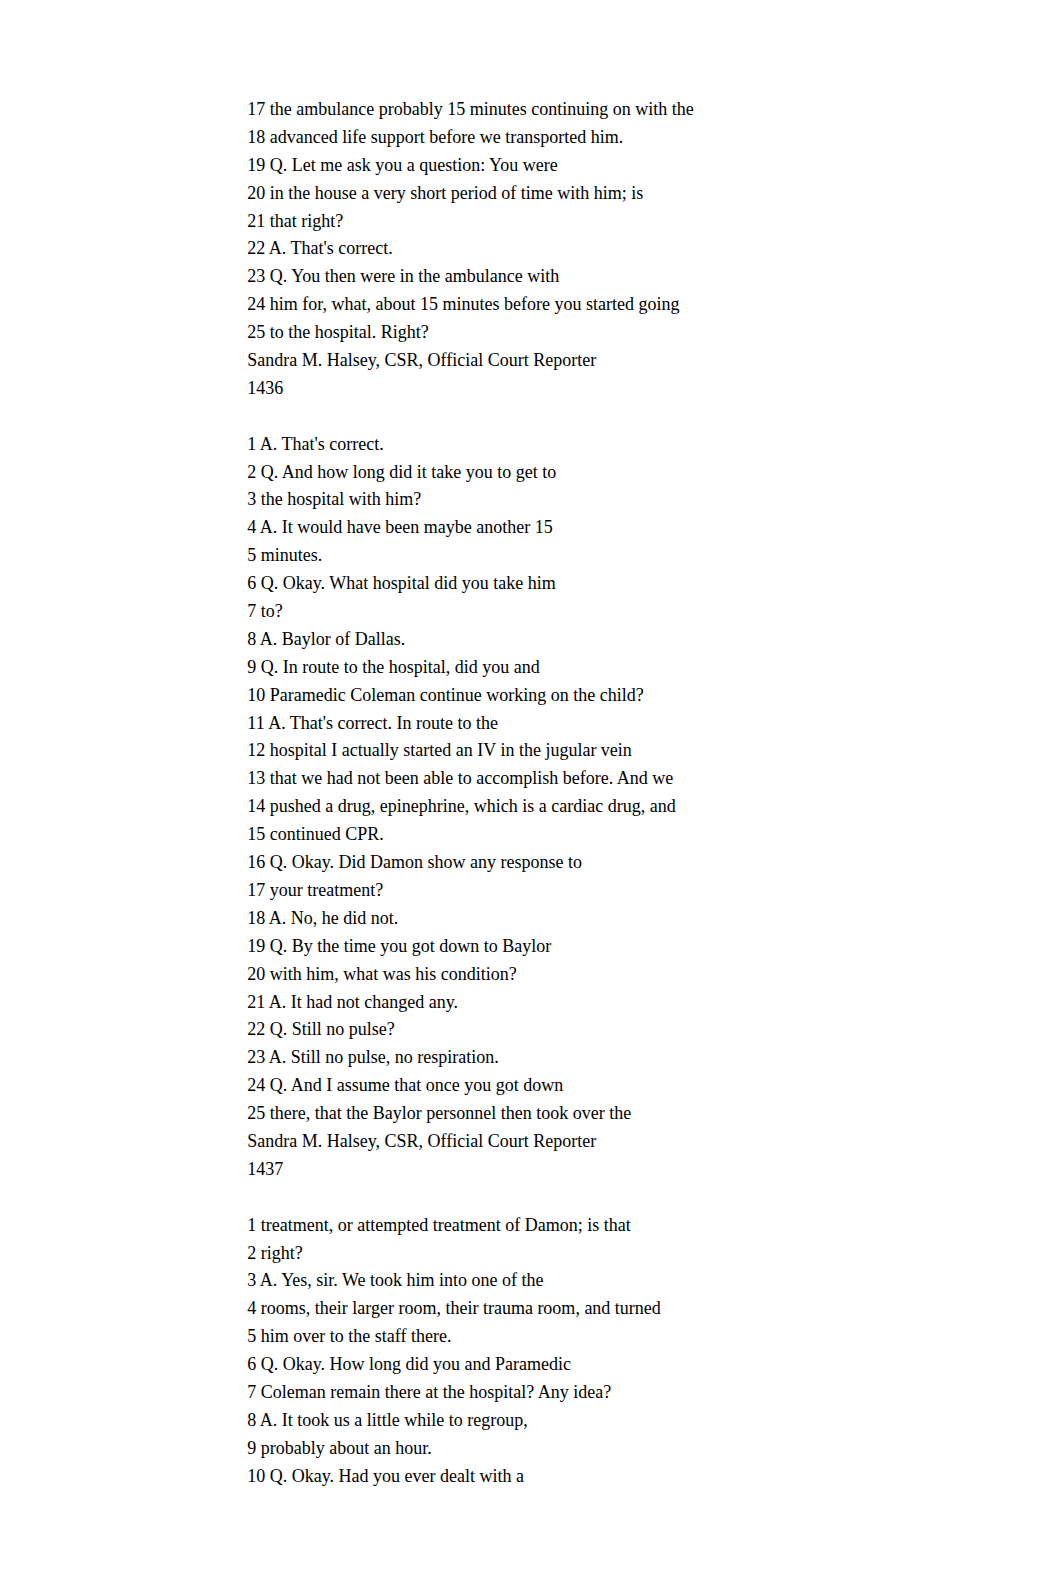17 the ambulance probably 15 minutes continuing on with the
18 advanced life support before we transported him.
19 Q. Let me ask you a question: You were
20 in the house a very short period of time with him; is
21 that right?
22 A. That's correct.
23 Q. You then were in the ambulance with
24 him for, what, about 15 minutes before you started going
25 to the hospital. Right?
Sandra M. Halsey, CSR, Official Court Reporter
1436
1 A. That's correct.
2 Q. And how long did it take you to get to
3 the hospital with him?
4 A. It would have been maybe another 15
5 minutes.
6 Q. Okay. What hospital did you take him
7 to?
8 A. Baylor of Dallas.
9 Q. In route to the hospital, did you and
10 Paramedic Coleman continue working on the child?
11 A. That's correct. In route to the
12 hospital I actually started an IV in the jugular vein
13 that we had not been able to accomplish before. And we
14 pushed a drug, epinephrine, which is a cardiac drug, and
15 continued CPR.
16 Q. Okay. Did Damon show any response to
17 your treatment?
18 A. No, he did not.
19 Q. By the time you got down to Baylor
20 with him, what was his condition?
21 A. It had not changed any.
22 Q. Still no pulse?
23 A. Still no pulse, no respiration.
24 Q. And I assume that once you got down
25 there, that the Baylor personnel then took over the
Sandra M. Halsey, CSR, Official Court Reporter
1437
1 treatment, or attempted treatment of Damon; is that
2 right?
3 A. Yes, sir. We took him into one of the
4 rooms, their larger room, their trauma room, and turned
5 him over to the staff there.
6 Q. Okay. How long did you and Paramedic
7 Coleman remain there at the hospital? Any idea?
8 A. It took us a little while to regroup,
9 probably about an hour.
10 Q. Okay. Had you ever dealt with a